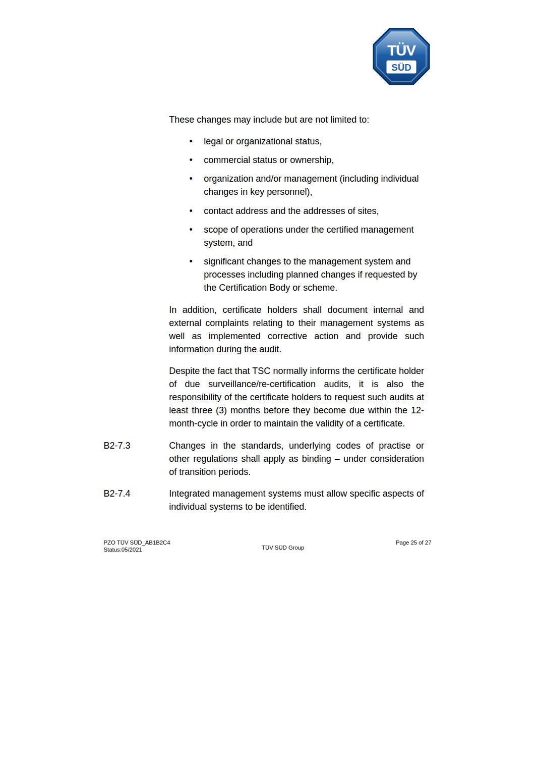TÜV SÜD
These changes may include but are not limited to:
legal or organizational status,
commercial status or ownership,
organization and/or management (including individual changes in key personnel),
contact address and the addresses of sites,
scope of operations under the certified management system, and
significant changes to the management system and processes including planned changes if requested by the Certification Body or scheme.
In addition, certificate holders shall document internal and external complaints relating to their management systems as well as implemented corrective action and provide such information during the audit.
Despite the fact that TSC normally informs the certificate holder of due surveillance/re-certification audits, it is also the responsibility of the certificate holders to request such audits at least three (3) months before they become due within the 12-month-cycle in order to maintain the validity of a certificate.
B2-7.3
Changes in the standards, underlying codes of practise or other regulations shall apply as binding – under consideration of transition periods.
B2-7.4
Integrated management systems must allow specific aspects of individual systems to be identified.
PZO TÜV SÜD_AB1B2C4 Status:05/2021
TÜV SÜD Group
Page 25 of 27